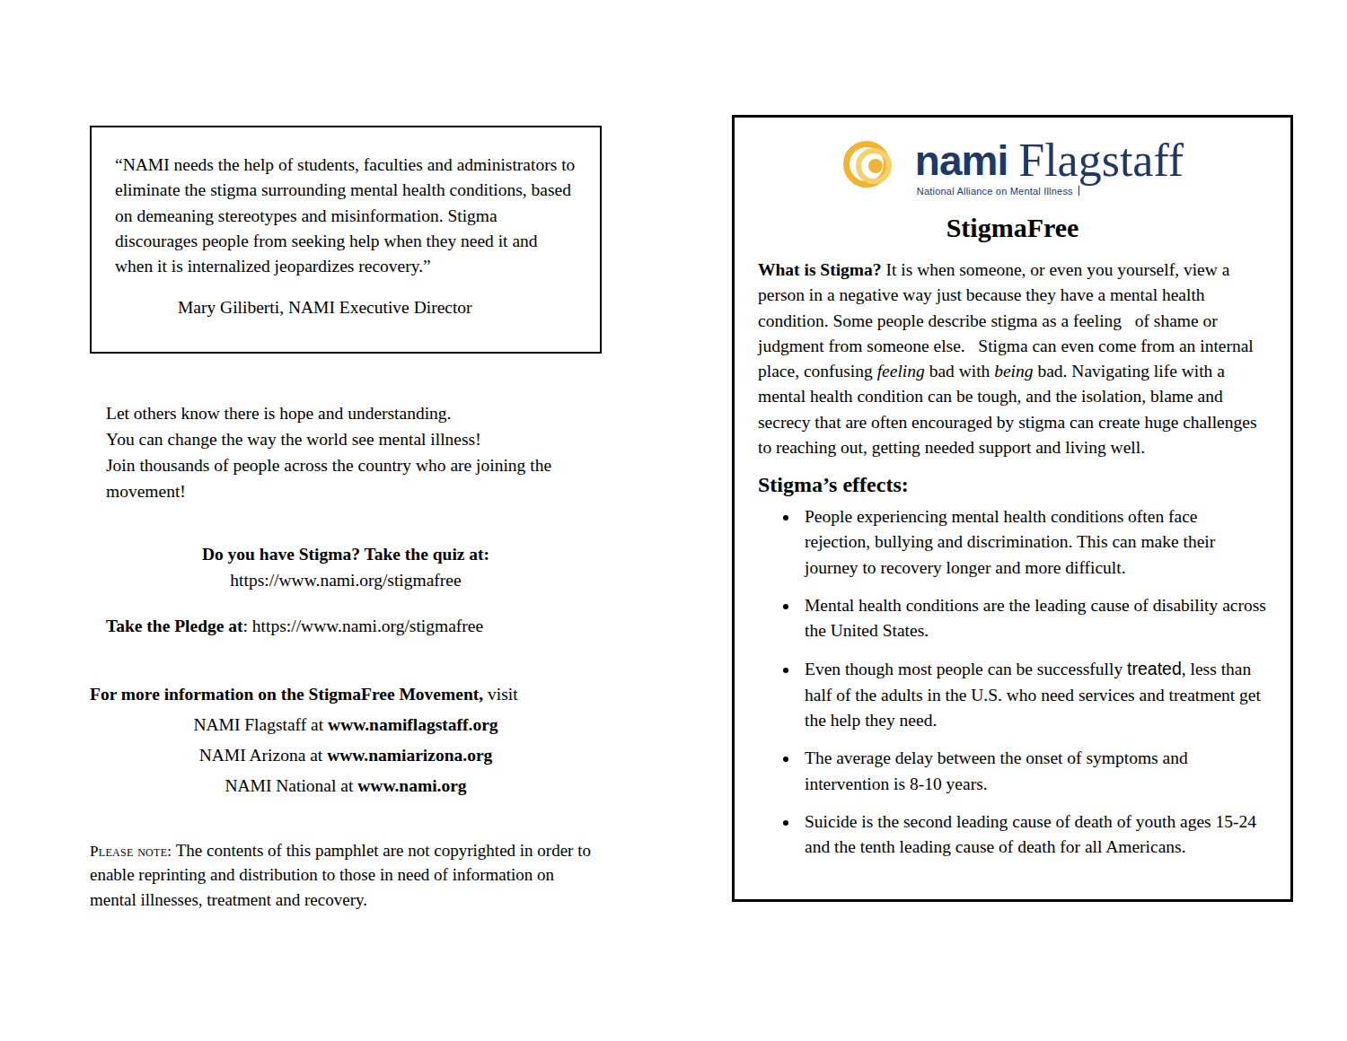“NAMI needs the help of students, faculties and administrators to eliminate the stigma surrounding mental health conditions, based on demeaning stereotypes and misinformation. Stigma discourages people from seeking help when they need it and when it is internalized jeopardizes recovery.”
Mary Giliberti, NAMI Executive Director
Let others know there is hope and understanding.
You can change the way the world see mental illness!
Join thousands of people across the country who are joining the movement!
Do you have Stigma? Take the quiz at:
https://www.nami.org/stigmafree
Take the Pledge at: https://www.nami.org/stigmafree
For more information on the StigmaFree Movement, visit
NAMI Flagstaff at www.namiflagstaff.org
NAMI Arizona at www.namiarizona.org
NAMI National at www.nami.org
Please note: The contents of this pamphlet are not copyrighted in order to enable reprinting and distribution to those in need of information on mental illnesses, treatment and recovery.
nami Flagstaff
National Alliance on Mental Illness
StigmaFree
What is Stigma? It is when someone, or even you yourself, view a person in a negative way just because they have a mental health condition. Some people describe stigma as a feeling of shame or judgment from someone else. Stigma can even come from an internal place, confusing feeling bad with being bad. Navigating life with a mental health condition can be tough, and the isolation, blame and secrecy that are often encouraged by stigma can create huge challenges to reaching out, getting needed support and living well.
Stigma’s effects:
People experiencing mental health conditions often face rejection, bullying and discrimination. This can make their journey to recovery longer and more difficult.
Mental health conditions are the leading cause of disability across the United States.
Even though most people can be successfully treated, less than half of the adults in the U.S. who need services and treatment get the help they need.
The average delay between the onset of symptoms and intervention is 8-10 years.
Suicide is the second leading cause of death of youth ages 15-24 and the tenth leading cause of death for all Americans.